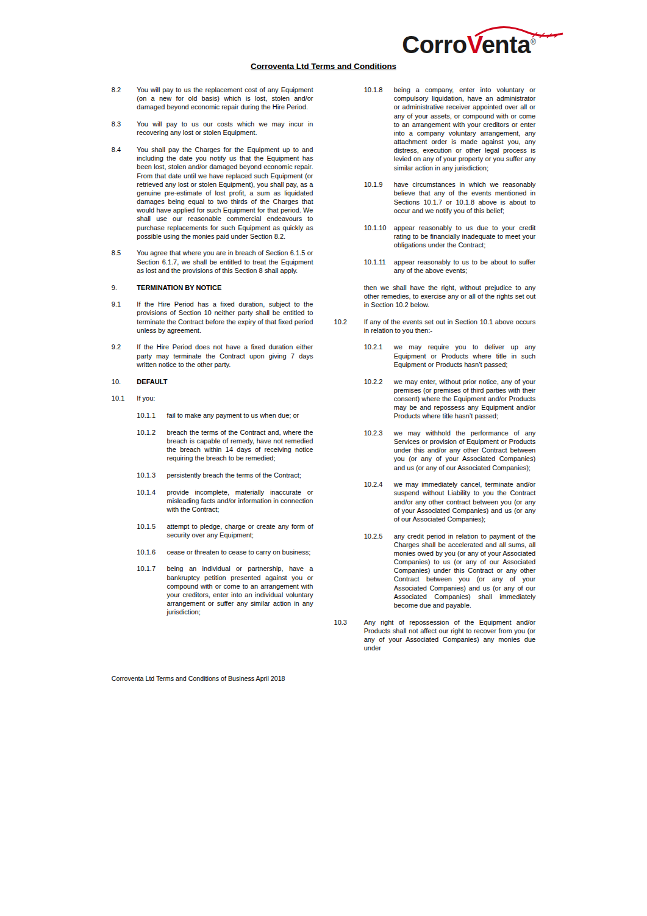CorroVenta®
Corroventa Ltd Terms and Conditions
8.2
You will pay to us the replacement cost of any Equipment (on a new for old basis) which is lost, stolen and/or damaged beyond economic repair during the Hire Period.
8.3
You will pay to us our costs which we may incur in recovering any lost or stolen Equipment.
8.4
You shall pay the Charges for the Equipment up to and including the date you notify us that the Equipment has been lost, stolen and/or damaged beyond economic repair. From that date until we have replaced such Equipment (or retrieved any lost or stolen Equipment), you shall pay, as a genuine pre-estimate of lost profit, a sum as liquidated damages being equal to two thirds of the Charges that would have applied for such Equipment for that period. We shall use our reasonable commercial endeavours to purchase replacements for such Equipment as quickly as possible using the monies paid under Section 8.2.
8.5
You agree that where you are in breach of Section 6.1.5 or Section 6.1.7, we shall be entitled to treat the Equipment as lost and the provisions of this Section 8 shall apply.
9.
Termination by notice
9.1
If the Hire Period has a fixed duration, subject to the provisions of Section 10 neither party shall be entitled to terminate the Contract before the expiry of that fixed period unless by agreement.
9.2
If the Hire Period does not have a fixed duration either party may terminate the Contract upon giving 7 days written notice to the other party.
10.
Default
10.1
If you:
10.1.1
fail to make any payment to us when due; or
10.1.2
breach the terms of the Contract and, where the breach is capable of remedy, have not remedied the breach within 14 days of receiving notice requiring the breach to be remedied;
10.1.3
persistently breach the terms of the Contract;
10.1.4
provide incomplete, materially inaccurate or misleading facts and/or information in connection with the Contract;
10.1.5
attempt to pledge, charge or create any form of security over any Equipment;
10.1.6
cease or threaten to cease to carry on business;
10.1.7
being an individual or partnership, have a bankruptcy petition presented against you or compound with or come to an arrangement with your creditors, enter into an individual voluntary arrangement or suffer any similar action in any jurisdiction;
10.1.8
being a company, enter into voluntary or compulsory liquidation, have an administrator or administrative receiver appointed over all or any of your assets, or compound with or come to an arrangement with your creditors or enter into a company voluntary arrangement, any attachment order is made against you, any distress, execution or other legal process is levied on any of your property or you suffer any similar action in any jurisdiction;
10.1.9
have circumstances in which we reasonably believe that any of the events mentioned in Sections 10.1.7 or 10.1.8 above is about to occur and we notify you of this belief;
10.1.10
appear reasonably to us due to your credit rating to be financially inadequate to meet your obligations under the Contract;
10.1.11
appear reasonably to us to be about to suffer any of the above events;
then we shall have the right, without prejudice to any other remedies, to exercise any or all of the rights set out in Section 10.2 below.
10.2
If any of the events set out in Section 10.1 above occurs in relation to you then:-
10.2.1
we may require you to deliver up any Equipment or Products where title in such Equipment or Products hasn’t passed;
10.2.2
we may enter, without prior notice, any of your premises (or premises of third parties with their consent) where the Equipment and/or Products may be and repossess any Equipment and/or Products where title hasn’t passed;
10.2.3
we may withhold the performance of any Services or provision of Equipment or Products under this and/or any other Contract between you (or any of your Associated Companies) and us (or any of our Associated Companies);
10.2.4
we may immediately cancel, terminate and/or suspend without Liability to you the Contract and/or any other contract between you (or any of your Associated Companies) and us (or any of our Associated Companies);
10.2.5
any credit period in relation to payment of the Charges shall be accelerated and all sums, all monies owed by you (or any of your Associated Companies) to us (or any of our Associated Companies) under this Contract or any other Contract between you (or any of your Associated Companies) and us (or any of our Associated Companies) shall immediately become due and payable.
10.3
Any right of repossession of the Equipment and/or Products shall not affect our right to recover from you (or any of your Associated Companies) any monies due under
Corroventa Ltd Terms and Conditions of Business April 2018